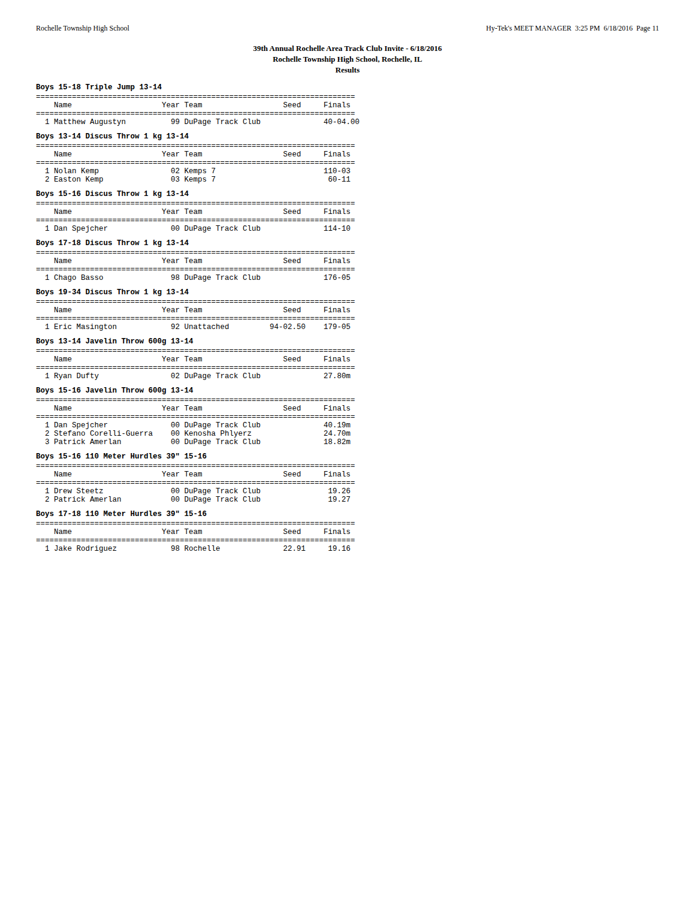Rochelle Township High School Hy-Tek's MEET MANAGER 3:25 PM 6/18/2016 Page 11
39th Annual Rochelle Area Track Club Invite - 6/18/2016
Rochelle Township High School, Rochelle, IL
Results
Boys 15-18 Triple Jump 13-14
=======================================================================
    Name                    Year Team                  Seed     Finals
=======================================================================
  1 Matthew Augustyn          99 DuPage Track Club              40-04.00
Boys 13-14 Discus Throw 1 kg 13-14
=======================================================================
    Name                    Year Team                  Seed     Finals
=======================================================================
  1 Nolan Kemp                02 Kemps 7                        110-03
  2 Easton Kemp               03 Kemps 7                         60-11
Boys 15-16 Discus Throw 1 kg 13-14
=======================================================================
    Name                    Year Team                  Seed     Finals
=======================================================================
  1 Dan Spejcher              00 DuPage Track Club              114-10
Boys 17-18 Discus Throw 1 kg 13-14
=======================================================================
    Name                    Year Team                  Seed     Finals
=======================================================================
  1 Chago Basso               98 DuPage Track Club              176-05
Boys 19-34 Discus Throw 1 kg 13-14
=======================================================================
    Name                    Year Team                  Seed     Finals
=======================================================================
  1 Eric Masington            92 Unattached         94-02.50    179-05
Boys 13-14 Javelin Throw 600g 13-14
=======================================================================
    Name                    Year Team                  Seed     Finals
=======================================================================
  1 Ryan Dufty                02 DuPage Track Club              27.80m
Boys 15-16 Javelin Throw 600g 13-14
=======================================================================
    Name                    Year Team                  Seed     Finals
=======================================================================
  1 Dan Spejcher              00 DuPage Track Club              40.19m
  2 Stefano Corelli-Guerra    00 Kenosha Phlyerz                24.70m
  3 Patrick Amerlan           00 DuPage Track Club              18.82m
Boys 15-16 110 Meter Hurdles 39" 15-16
=======================================================================
    Name                    Year Team                  Seed     Finals
=======================================================================
  1 Drew Steetz               00 DuPage Track Club               19.26
  2 Patrick Amerlan           00 DuPage Track Club               19.27
Boys 17-18 110 Meter Hurdles 39" 15-16
=======================================================================
    Name                    Year Team                  Seed     Finals
=======================================================================
  1 Jake Rodriguez            98 Rochelle              22.91     19.16